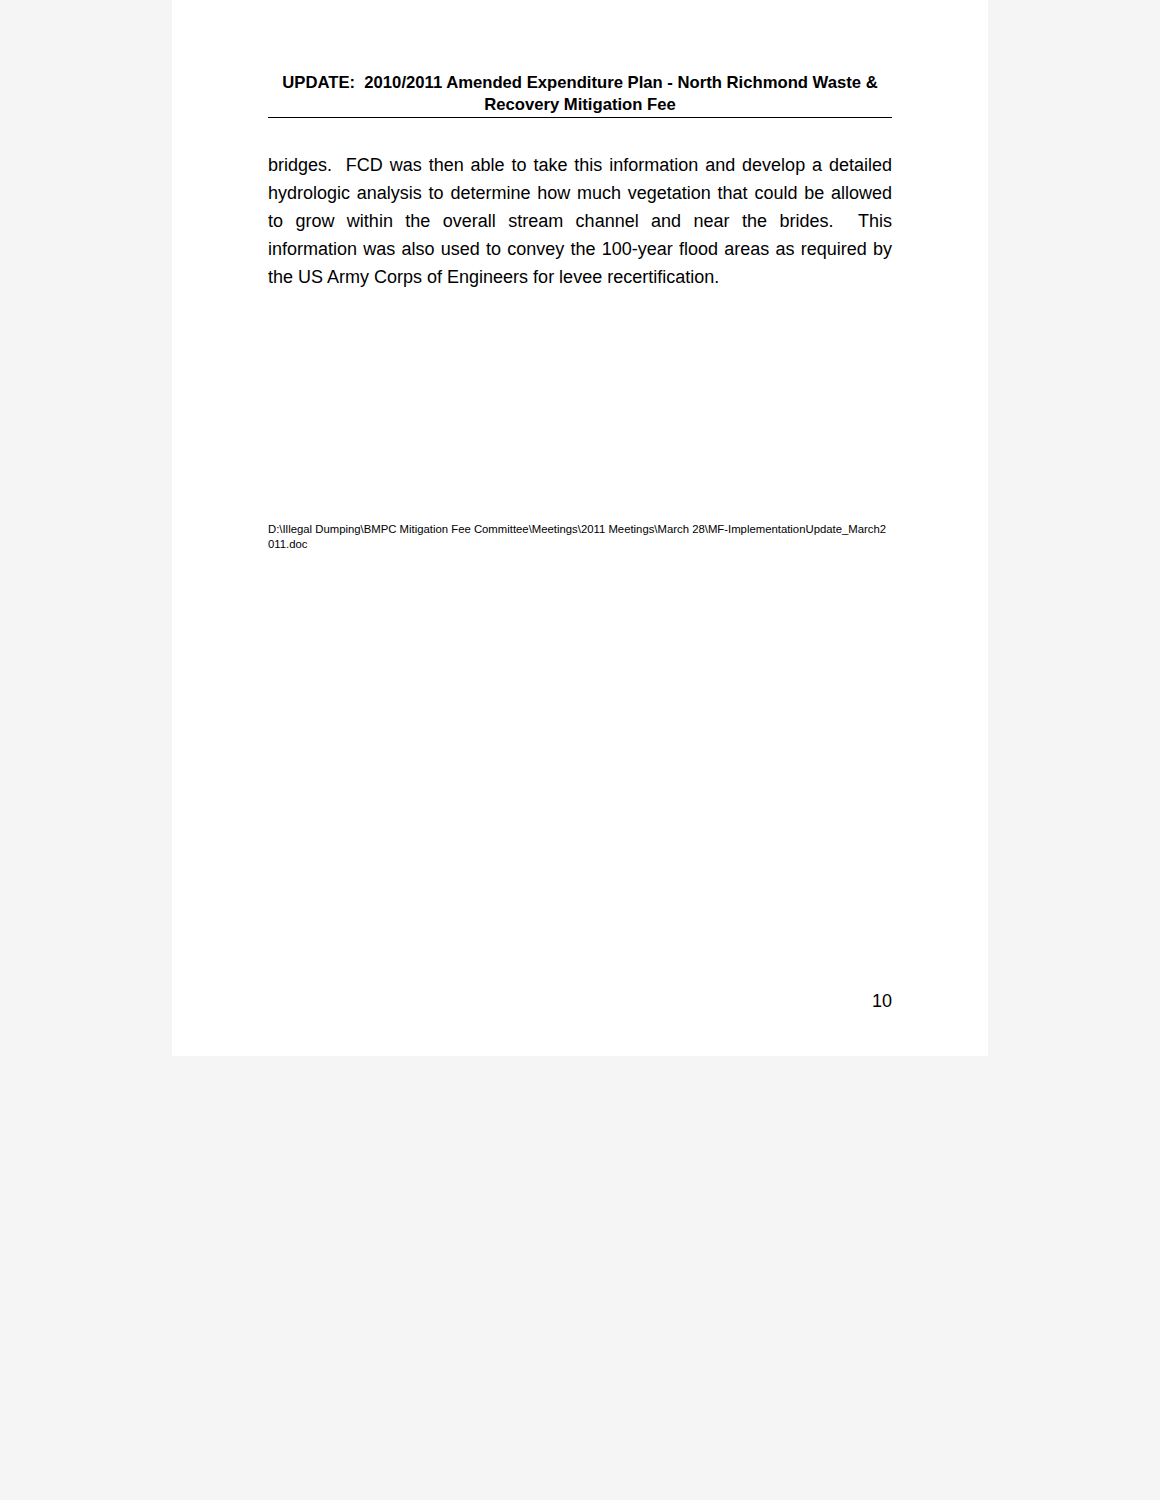UPDATE: 2010/2011 Amended Expenditure Plan - North Richmond Waste & Recovery Mitigation Fee
bridges. FCD was then able to take this information and develop a detailed hydrologic analysis to determine how much vegetation that could be allowed to grow within the overall stream channel and near the brides. This information was also used to convey the 100-year flood areas as required by the US Army Corps of Engineers for levee recertification.
D:\Illegal Dumping\BMPC Mitigation Fee Committee\Meetings\2011 Meetings\March 28\MF-ImplementationUpdate_March2011.doc
10